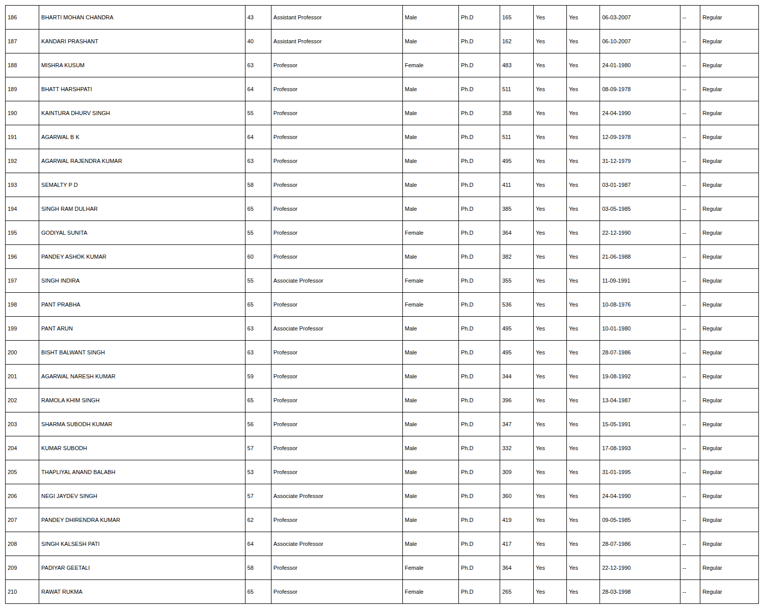| 186 | BHARTI MOHAN CHANDRA | 43 | Assistant Professor | Male | Ph.D | 165 | Yes | Yes | 06-03-2007 | -- | Regular |
| 187 | KANDARI PRASHANT | 40 | Assistant Professor | Male | Ph.D | 162 | Yes | Yes | 06-10-2007 | -- | Regular |
| 188 | MISHRA KUSUM | 63 | Professor | Female | Ph.D | 483 | Yes | Yes | 24-01-1980 | -- | Regular |
| 189 | BHATT HARSHPATI | 64 | Professor | Male | Ph.D | 511 | Yes | Yes | 08-09-1978 | -- | Regular |
| 190 | KAINTURA DHURV SINGH | 55 | Professor | Male | Ph.D | 358 | Yes | Yes | 24-04-1990 | -- | Regular |
| 191 | AGARWAL B K | 64 | Professor | Male | Ph.D | 511 | Yes | Yes | 12-09-1978 | -- | Regular |
| 192 | AGARWAL RAJENDRA KUMAR | 63 | Professor | Male | Ph.D | 495 | Yes | Yes | 31-12-1979 | -- | Regular |
| 193 | SEMALTY P D | 58 | Professor | Male | Ph.D | 411 | Yes | Yes | 03-01-1987 | -- | Regular |
| 194 | SINGH RAM DULHAR | 65 | Professor | Male | Ph.D | 385 | Yes | Yes | 03-05-1985 | -- | Regular |
| 195 | GODIYAL SUNITA | 55 | Professor | Female | Ph.D | 364 | Yes | Yes | 22-12-1990 | -- | Regular |
| 196 | PANDEY ASHOK KUMAR | 60 | Professor | Male | Ph.D | 382 | Yes | Yes | 21-06-1988 | -- | Regular |
| 197 | SINGH INDIRA | 55 | Associate Professor | Female | Ph.D | 355 | Yes | Yes | 11-09-1991 | -- | Regular |
| 198 | PANT PRABHA | 65 | Professor | Female | Ph.D | 536 | Yes | Yes | 10-08-1976 | -- | Regular |
| 199 | PANT ARUN | 63 | Associate Professor | Male | Ph.D | 495 | Yes | Yes | 10-01-1980 | -- | Regular |
| 200 | BISHT BALWANT SINGH | 63 | Professor | Male | Ph.D | 495 | Yes | Yes | 28-07-1986 | -- | Regular |
| 201 | AGARWAL NARESH KUMAR | 59 | Professor | Male | Ph.D | 344 | Yes | Yes | 19-08-1992 | -- | Regular |
| 202 | RAMOLA KHIM SINGH | 65 | Professor | Male | Ph.D | 396 | Yes | Yes | 13-04-1987 | -- | Regular |
| 203 | SHARMA SUBODH KUMAR | 56 | Professor | Male | Ph.D | 347 | Yes | Yes | 15-05-1991 | -- | Regular |
| 204 | KUMAR SUBODH | 57 | Professor | Male | Ph.D | 332 | Yes | Yes | 17-08-1993 | -- | Regular |
| 205 | THAPLIYAL ANAND BALABH | 53 | Professor | Male | Ph.D | 309 | Yes | Yes | 31-01-1995 | -- | Regular |
| 206 | NEGI JAYDEV SINGH | 57 | Associate Professor | Male | Ph.D | 360 | Yes | Yes | 24-04-1990 | -- | Regular |
| 207 | PANDEY DHIRENDRA KUMAR | 62 | Professor | Male | Ph.D | 419 | Yes | Yes | 09-05-1985 | -- | Regular |
| 208 | SINGH KALSESH PATI | 64 | Associate Professor | Male | Ph.D | 417 | Yes | Yes | 28-07-1986 | -- | Regular |
| 209 | PADIYAR GEETALI | 58 | Professor | Female | Ph.D | 364 | Yes | Yes | 22-12-1990 | -- | Regular |
| 210 | RAWAT RUKMA | 65 | Professor | Female | Ph.D | 265 | Yes | Yes | 28-03-1998 | -- | Regular |